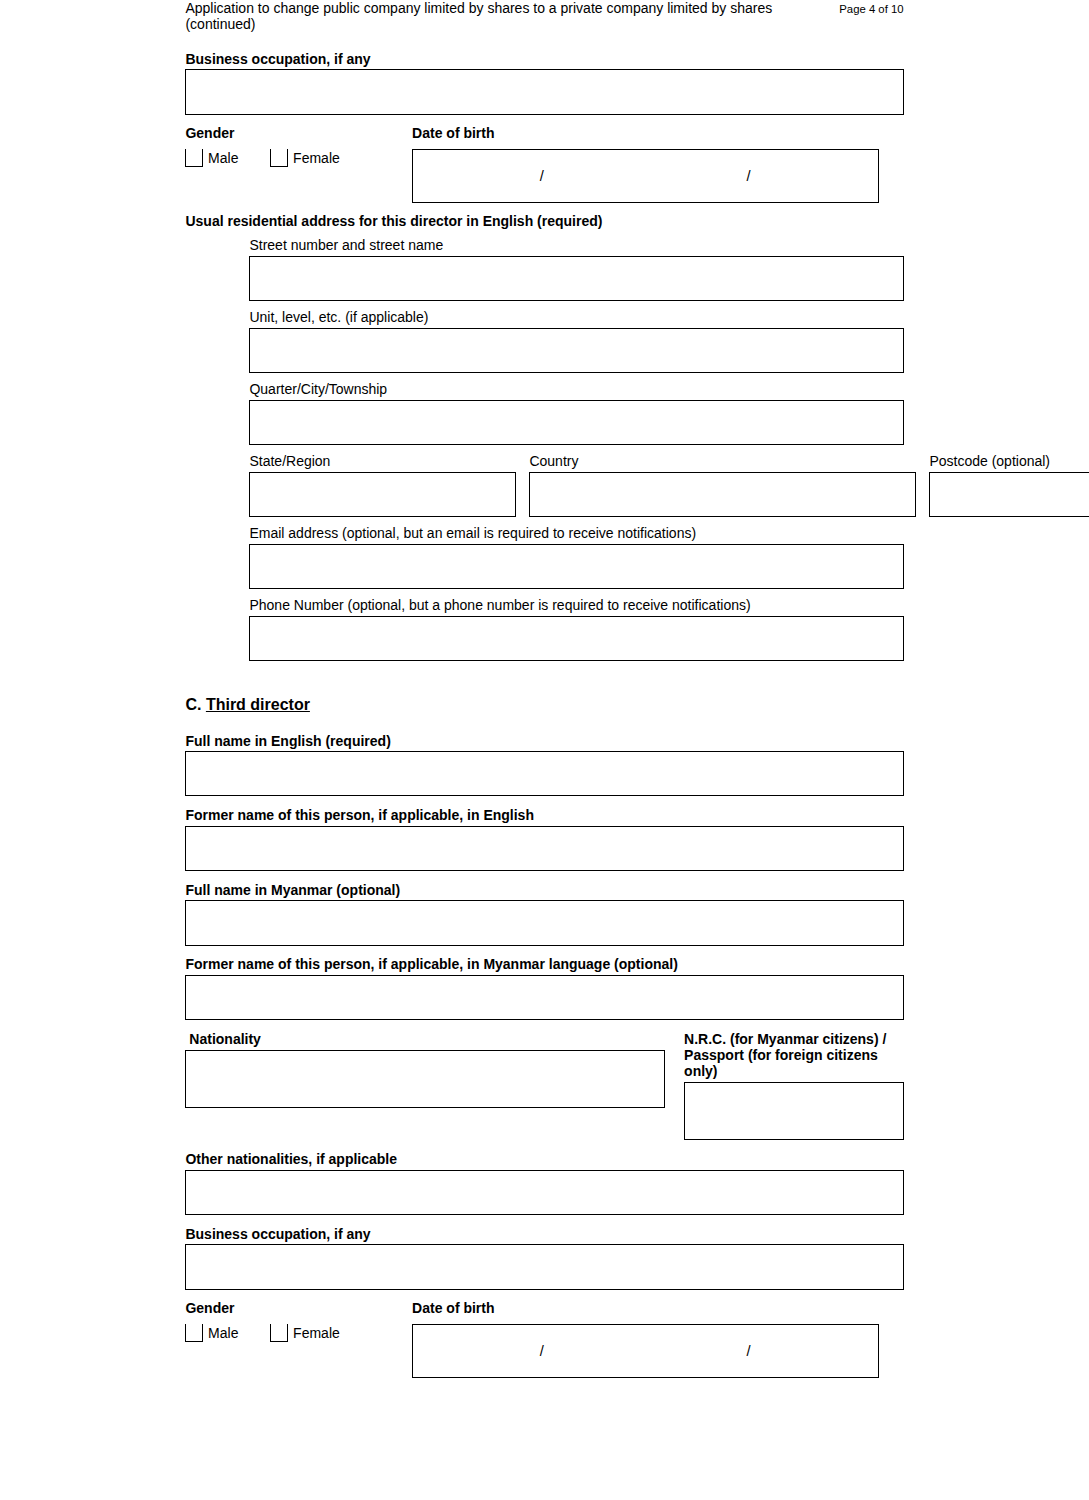Application to change public company limited by shares to a private company limited by shares (continued)
Page 4 of 10
Business occupation, if any
Gender
Male Female
Date of birth
/ /
Usual residential address for this director in English (required)
Street number and street name
Unit, level, etc. (if applicable)
Quarter/City/Township
State/Region
Country
Postcode (optional)
Email address (optional, but an email is required to receive notifications)
Phone Number (optional, but a phone number is required to receive notifications)
C. Third director
Full name in English (required)
Former name of this person, if applicable, in English
Full name in Myanmar (optional)
Former name of this person, if applicable, in Myanmar language (optional)
Nationality
N.R.C. (for Myanmar citizens) / Passport (for foreign citizens only)
Other nationalities, if applicable
Business occupation, if any
Gender
Male Female
Date of birth
/ /